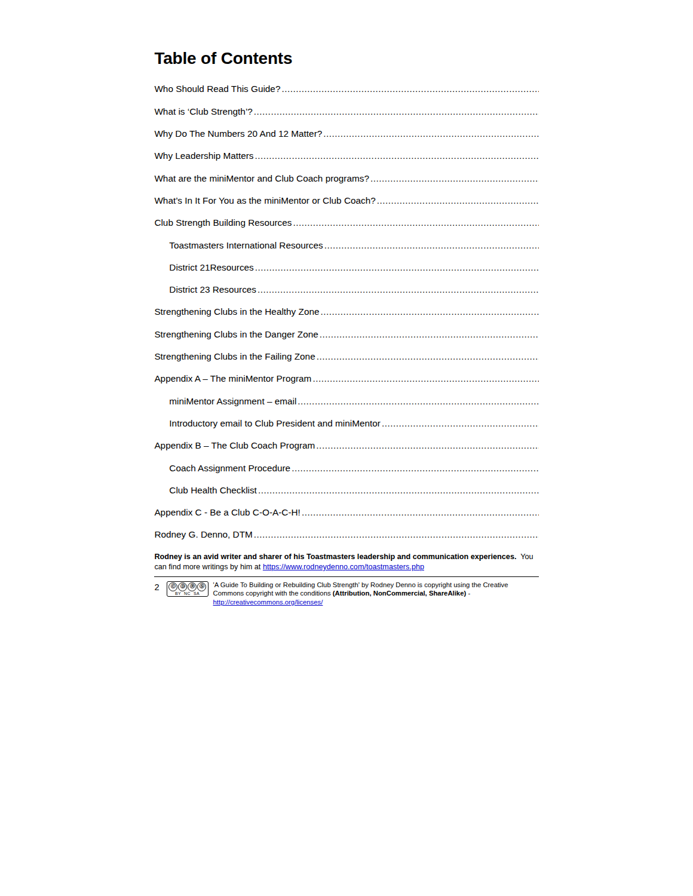Table of Contents
Who Should Read This Guide?..................................................................................................................................... 3
What is ‘Club Strength’?............................................................................................................................................. 3
Why Do The Numbers 20 And 12 Matter?....................................................................................................... 4
Why Leadership Matters............................................................................................................................................. 6
What are the miniMentor and Club Coach programs?..................................................................................... 6
What’s In It For You as the miniMentor or Club Coach?.................................................................................. 7
Club Strength Building Resources....................................................................................................................... 8
Toastmasters International Resources......................................................................................................... 8
District 21Resources......................................................................................................................................... 8
District 23 Resources....................................................................................................................................... 9
Strengthening Clubs in the Healthy Zone................................................................................................. 10
Strengthening Clubs in the Danger Zone.................................................................................................. 10
Strengthening Clubs in the Failing Zone..................................................................................................... 11
Appendix A – The miniMentor Program..................................................................................................... 12
miniMentor Assignment – email................................................................................................................. 13
Introductory email to Club President and miniMentor.............................................................................. 13
Appendix B – The Club Coach Program....................................................................................................... 15
Coach Assignment Procedure....................................................................................................................... 15
Club Health Checklist....................................................................................................................................... 15
Appendix C - Be a Club C-O-A-C-H!.............................................................................................................. 17
Rodney G. Denno, DTM............................................................................................................................. 18
Rodney is an avid writer and sharer of his Toastmasters leadership and communication experiences. You can find more writings by him at https://www.rodneydenno.com/toastmasters.php
2
ⒸⒹⓇⓈ BY NC SA
'A Guide To Building or Rebuilding Club Strength' by Rodney Denno is copyright using the Creative Commons copyright with the conditions (Attribution, NonCommercial, ShareAlike) - http://creativecommons.org/licenses/